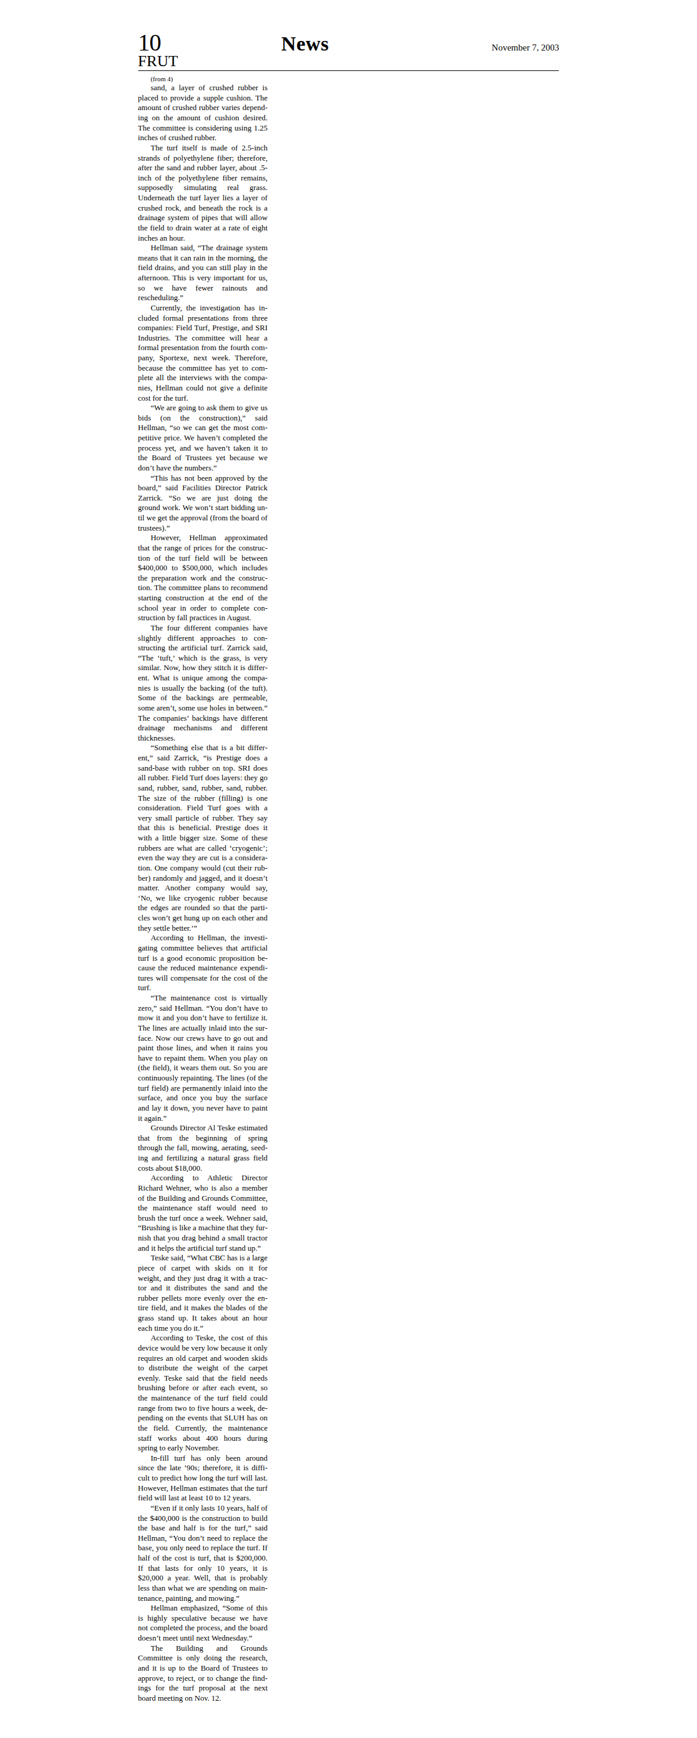10
News
November 7, 2003
FRUT
(from 4)
sand, a layer of crushed rubber is placed to provide a supple cushion. The amount of crushed rubber varies depending on the amount of cushion desired. The committee is considering using 1.25 inches of crushed rubber.
The turf itself is made of 2.5-inch strands of polyethylene fiber; therefore, after the sand and rubber layer, about .5-inch of the polyethylene fiber remains, supposedly simulating real grass. Underneath the turf layer lies a layer of crushed rock, and beneath the rock is a drainage system of pipes that will allow the field to drain water at a rate of eight inches an hour.
Hellman said, “The drainage system means that it can rain in the morning, the field drains, and you can still play in the afternoon. This is very important for us, so we have fewer rainouts and rescheduling.”
Currently, the investigation has included formal presentations from three companies: Field Turf, Prestige, and SRI Industries. The committee will hear a formal presentation from the fourth company, Sportexe, next week. Therefore, because the committee has yet to complete all the interviews with the companies, Hellman could not give a definite cost for the turf.
“We are going to ask them to give us bids (on the construction),” said Hellman, “so we can get the most competitive price. We haven’t completed the process yet, and we haven’t taken it to the Board of Trustees yet because we don’t have the numbers.”
“This has not been approved by the board,” said Facilities Director Patrick Zarrick. “So we are just doing the ground work. We won’t start bidding until we get the approval (from the board of trustees).”
However, Hellman approximated that the range of prices for the construction of the turf field will be between $400,000 to $500,000, which includes the preparation work and the construction. The committee plans to recommend starting construction at the end of the school year in order to complete construction by fall practices in August.
The four different companies have slightly different approaches to constructing the artificial turf. Zarrick said, “The ‘tuft,’ which is the grass, is very similar. Now, how they stitch it is different. What is unique among the companies is usually the backing (of the tuft). Some of the backings are permeable, some aren’t, some use holes in between.” The companies’ backings have different drainage mechanisms and different thicknesses.
“Something else that is a bit different,” said Zarrick, “is Prestige does a sand-base with rubber on top. SRI does all rubber. Field Turf does layers: they go sand, rubber, sand, rubber, sand, rubber. The size of the rubber (filling) is one consideration. Field Turf goes with a very small particle of rubber. They say that this is beneficial. Prestige does it with a little bigger size. Some of these rubbers are what are called ‘cryogenic’; even the way they are cut is a consideration. One company would (cut their rubber) randomly and jagged, and it doesn’t matter. Another company would say, ‘No, we like cryogenic rubber because the edges are rounded so that the particles won’t get hung up on each other and they settle better.’”
According to Hellman, the investigating committee believes that artificial turf is a good economic proposition because the reduced maintenance expenditures will compensate for the cost of the turf.
“The maintenance cost is virtually zero,” said Hellman. “You don’t have to mow it and you don’t have to fertilize it. The lines are actually inlaid into the surface. Now our crews have to go out and paint those lines, and when it rains you have to repaint them. When you play on (the field), it wears them out. So you are continuously repainting. The lines (of the turf field) are permanently inlaid into the surface, and once you buy the surface and lay it down, you never have to paint it again.”
Grounds Director Al Teske estimated that from the beginning of spring through the fall, mowing, aerating, seeding and fertilizing a natural grass field costs about $18,000.
According to Athletic Director Richard Wehner, who is also a member of the Building and Grounds Committee, the maintenance staff would need to brush the turf once a week. Wehner said, “Brushing is like a machine that they furnish that you drag behind a small tractor and it helps the artificial turf stand up.”
Teske said, “What CBC has is a large piece of carpet with skids on it for weight, and they just drag it with a tractor and it distributes the sand and the rubber pellets more evenly over the entire field, and it makes the blades of the grass stand up. It takes about an hour each time you do it.”
According to Teske, the cost of this device would be very low because it only requires an old carpet and wooden skids to distribute the weight of the carpet evenly. Teske said that the field needs brushing before or after each event, so the maintenance of the turf field could range from two to five hours a week, depending on the events that SLUH has on the field. Currently, the maintenance staff works about 400 hours during spring to early November.
In-fill turf has only been around since the late ’90s; therefore, it is difficult to predict how long the turf will last. However, Hellman estimates that the turf field will last at least 10 to 12 years.
“Even if it only lasts 10 years, half of the $400,000 is the construction to build the base and half is for the turf,” said Hellman, “You don’t need to replace the base, you only need to replace the turf. If half of the cost is turf, that is $200,000. If that lasts for only 10 years, it is $20,000 a year. Well, that is probably less than what we are spending on maintenance, painting, and mowing.”
Hellman emphasized, “Some of this is highly speculative because we have not completed the process, and the board doesn’t meet until next Wednesday.”
The Building and Grounds Committee is only doing the research, and it is up to the Board of Trustees to approve, to reject, or to change the findings for the turf proposal at the next board meeting on Nov. 12.